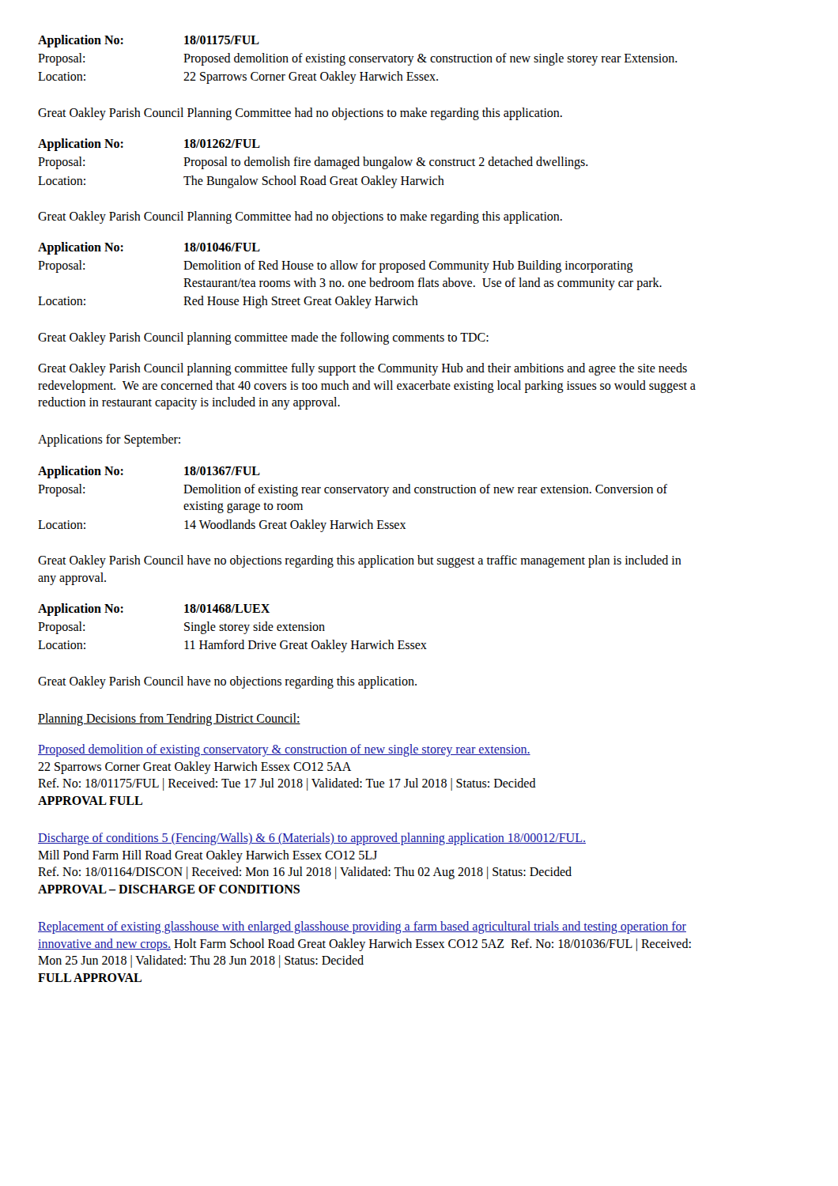| Application No: | 18/01175/FUL |
| Proposal: | Proposed demolition of existing conservatory & construction of new single storey rear Extension. |
| Location: | 22 Sparrows Corner Great Oakley Harwich Essex. |
Great Oakley Parish Council Planning Committee had no objections to make regarding this application.
| Application No: | 18/01262/FUL |
| Proposal: | Proposal to demolish fire damaged bungalow & construct 2 detached dwellings. |
| Location: | The Bungalow School Road Great Oakley Harwich |
Great Oakley Parish Council Planning Committee had no objections to make regarding this application.
| Application No: | 18/01046/FUL |
| Proposal: | Demolition of Red House to allow for proposed Community Hub Building incorporating Restaurant/tea rooms with 3 no. one bedroom flats above. Use of land as community car park. |
| Location: | Red House High Street Great Oakley Harwich |
Great Oakley Parish Council planning committee made the following comments to TDC:
Great Oakley Parish Council planning committee fully support the Community Hub and their ambitions and agree the site needs redevelopment. We are concerned that 40 covers is too much and will exacerbate existing local parking issues so would suggest a reduction in restaurant capacity is included in any approval.
Applications for September:
| Application No: | 18/01367/FUL |
| Proposal: | Demolition of existing rear conservatory and construction of new rear extension. Conversion of existing garage to room |
| Location: | 14 Woodlands Great Oakley Harwich Essex |
Great Oakley Parish Council have no objections regarding this application but suggest a traffic management plan is included in any approval.
| Application No: | 18/01468/LUEX |
| Proposal: | Single storey side extension |
| Location: | 11 Hamford Drive Great Oakley Harwich Essex |
Great Oakley Parish Council have no objections regarding this application.
Planning Decisions from Tendring District Council:
Proposed demolition of existing conservatory & construction of new single storey rear extension.
22 Sparrows Corner Great Oakley Harwich Essex CO12 5AA
Ref. No: 18/01175/FUL | Received: Tue 17 Jul 2018 | Validated: Tue 17 Jul 2018 | Status: Decided
APPROVAL FULL
Discharge of conditions 5 (Fencing/Walls) & 6 (Materials) to approved planning application 18/00012/FUL.
Mill Pond Farm Hill Road Great Oakley Harwich Essex CO12 5LJ
Ref. No: 18/01164/DISCON | Received: Mon 16 Jul 2018 | Validated: Thu 02 Aug 2018 | Status: Decided
APPROVAL – DISCHARGE OF CONDITIONS
Replacement of existing glasshouse with enlarged glasshouse providing a farm based agricultural trials and testing operation for innovative and new crops. Holt Farm School Road Great Oakley Harwich Essex CO12 5AZ Ref. No: 18/01036/FUL | Received: Mon 25 Jun 2018 | Validated: Thu 28 Jun 2018 | Status: Decided
FULL APPROVAL